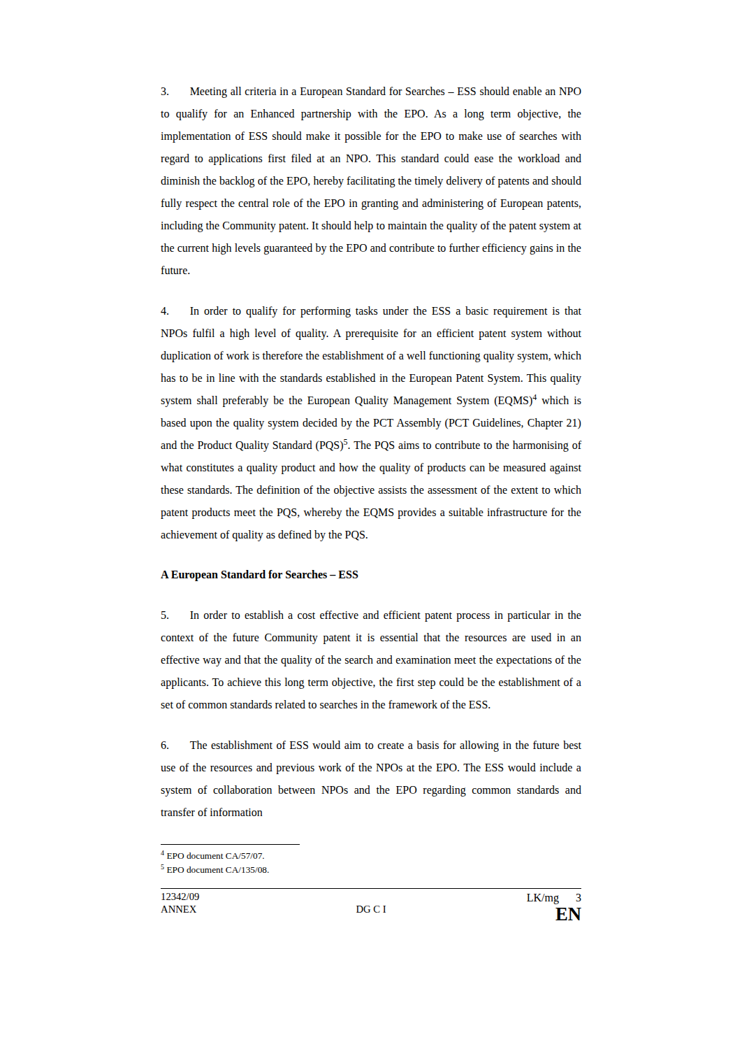3. Meeting all criteria in a European Standard for Searches – ESS should enable an NPO to qualify for an Enhanced partnership with the EPO. As a long term objective, the implementation of ESS should make it possible for the EPO to make use of searches with regard to applications first filed at an NPO. This standard could ease the workload and diminish the backlog of the EPO, hereby facilitating the timely delivery of patents and should fully respect the central role of the EPO in granting and administering of European patents, including the Community patent. It should help to maintain the quality of the patent system at the current high levels guaranteed by the EPO and contribute to further efficiency gains in the future.
4. In order to qualify for performing tasks under the ESS a basic requirement is that NPOs fulfil a high level of quality. A prerequisite for an efficient patent system without duplication of work is therefore the establishment of a well functioning quality system, which has to be in line with the standards established in the European Patent System. This quality system shall preferably be the European Quality Management System (EQMS)4 which is based upon the quality system decided by the PCT Assembly (PCT Guidelines, Chapter 21) and the Product Quality Standard (PQS)5. The PQS aims to contribute to the harmonising of what constitutes a quality product and how the quality of products can be measured against these standards. The definition of the objective assists the assessment of the extent to which patent products meet the PQS, whereby the EQMS provides a suitable infrastructure for the achievement of quality as defined by the PQS.
A European Standard for Searches – ESS
5. In order to establish a cost effective and efficient patent process in particular in the context of the future Community patent it is essential that the resources are used in an effective way and that the quality of the search and examination meet the expectations of the applicants. To achieve this long term objective, the first step could be the establishment of a set of common standards related to searches in the framework of the ESS.
6. The establishment of ESS would aim to create a basis for allowing in the future best use of the resources and previous work of the NPOs at the EPO. The ESS would include a system of collaboration between NPOs and the EPO regarding common standards and transfer of information
4 EPO document CA/57/07.
5 EPO document CA/135/08.
| 12342/09 ANNEX | DG C I | LK/mg 3 EN |